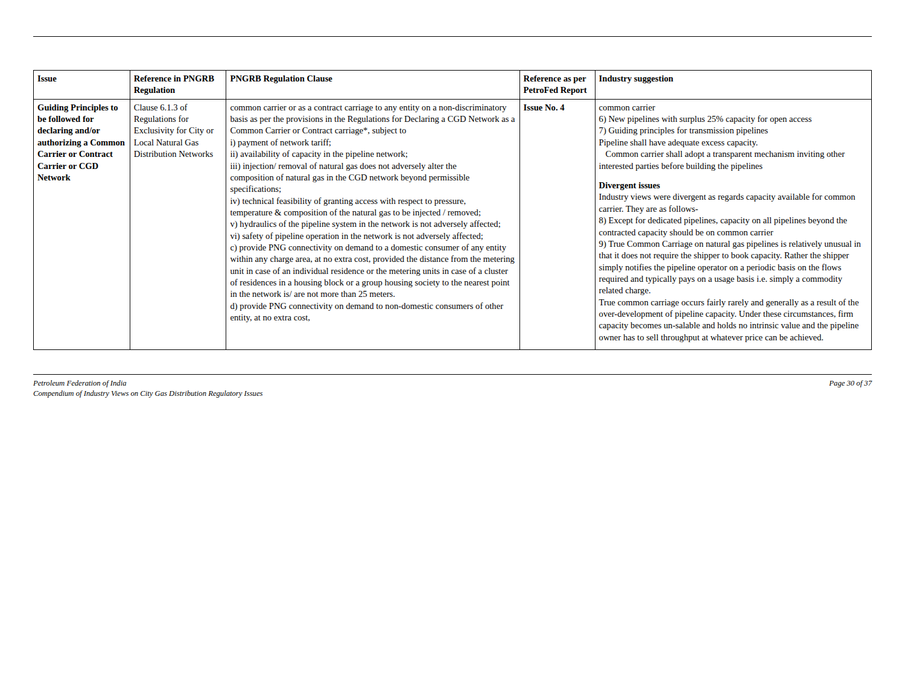| Issue | Reference in PNGRB Regulation | PNGRB Regulation Clause | Reference as per PetroFed Report | Industry suggestion |
| --- | --- | --- | --- | --- |
| Guiding Principles to be followed for declaring and/or authorizing a Common Carrier or Contract Carrier or CGD Network | Clause 6.1.3 of Regulations for Exclusivity for City or Local Natural Gas Distribution Networks | common carrier or as a contract carriage to any entity on a non-discriminatory basis as per the provisions in the Regulations for Declaring a CGD Network as a Common Carrier or Contract carriage*, subject to i) payment of network tariff; ii) availability of capacity in the pipeline network; iii) injection/ removal of natural gas does not adversely alter the composition of natural gas in the CGD network beyond permissible specifications; iv) technical feasibility of granting access with respect to pressure, temperature & composition of the natural gas to be injected / removed; v) hydraulics of the pipeline system in the network is not adversely affected; vi) safety of pipeline operation in the network is not adversely affected; c) provide PNG connectivity on demand to a domestic consumer of any entity within any charge area, at no extra cost, provided the distance from the metering unit in case of an individual residence or the metering units in case of a cluster of residences in a housing block or a group housing society to the nearest point in the network is/ are not more than 25 meters. d) provide PNG connectivity on demand to non-domestic consumers of other entity, at no extra cost, | Issue No. 4 | common carrier 6) New pipelines with surplus 25% capacity for open access 7) Guiding principles for transmission pipelines Pipeline shall have adequate excess capacity. Common carrier shall adopt a transparent mechanism inviting other interested parties before building the pipelines Divergent issues Industry views were divergent as regards capacity available for common carrier. They are as follows- 8) Except for dedicated pipelines, capacity on all pipelines beyond the contracted capacity should be on common carrier 9) True Common Carriage on natural gas pipelines is relatively unusual in that it does not require the shipper to book capacity. Rather the shipper simply notifies the pipeline operator on a periodic basis on the flows required and typically pays on a usage basis i.e. simply a commodity related charge. True common carriage occurs fairly rarely and generally as a result of the over-development of pipeline capacity. Under these circumstances, firm capacity becomes un-salable and holds no intrinsic value and the pipeline owner has to sell throughput at whatever price can be achieved. |
Petroleum Federation of India
Compendium of Industry Views on City Gas Distribution Regulatory Issues
Page 30 of 37